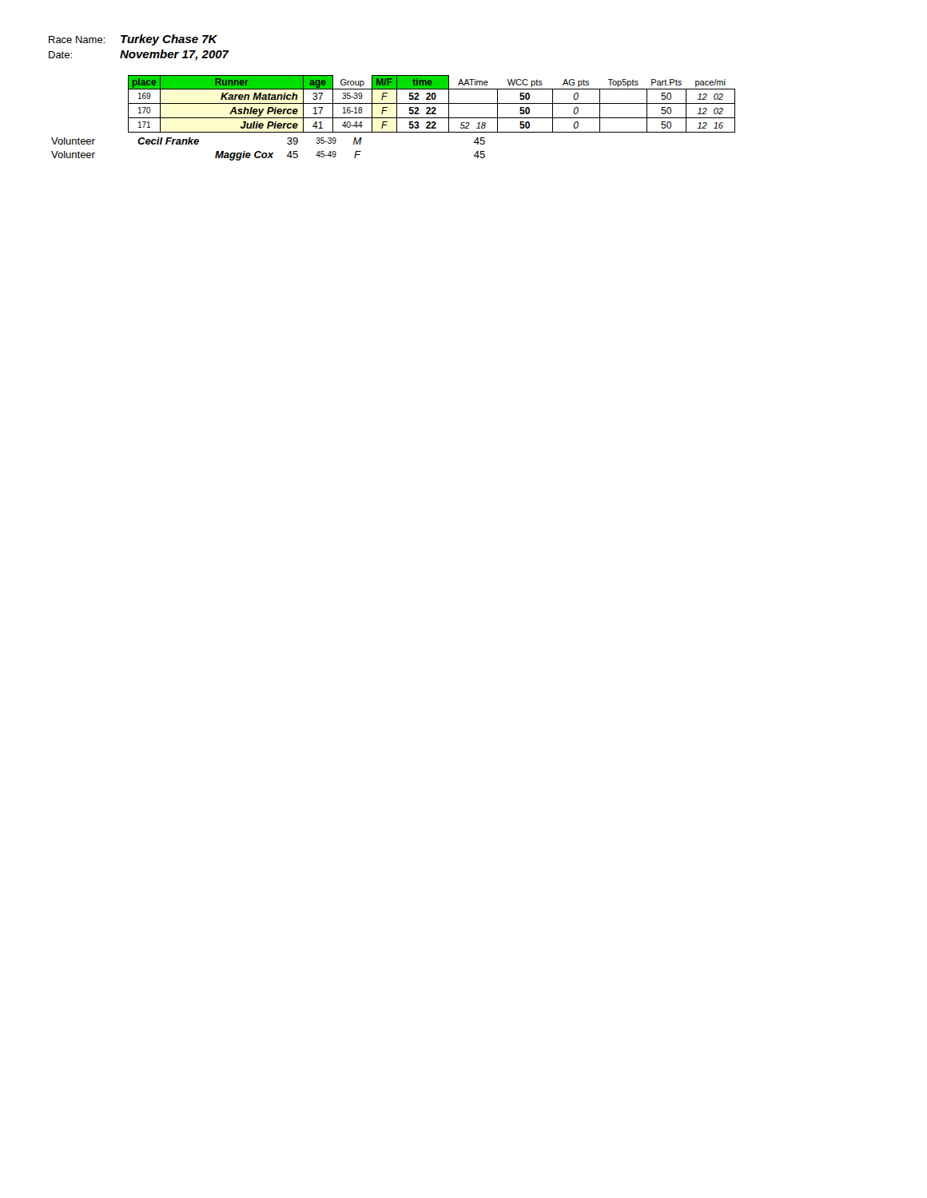Race Name: Turkey Chase 7K
Date: November 17, 2007
| place | Runner | age | Group | M/F | time | AATime | WCC pts | AG pts | Top5pts | Part.Pts | pace/mi |
| --- | --- | --- | --- | --- | --- | --- | --- | --- | --- | --- | --- |
| 169 | Karen Matanich | 37 | 35-39 | F | 52 | 20 | | | 50 | 0 | | 50 | 12 | 02 |
| 170 | Ashley Pierce | 17 | 16-18 | F | 52 | 22 | | | 50 | 0 | | 50 | 12 | 02 |
| 171 | Julie Pierce | 41 | 40-44 | F | 53 | 22 | 52 | 18 | 50 | 0 | | 50 | 12 | 16 |
| Volunteer | Cecil Franke | 39 | 35-39 | M | | 45 |
| Volunteer | Maggie Cox | 45 | 45-49 | F | | 45 |